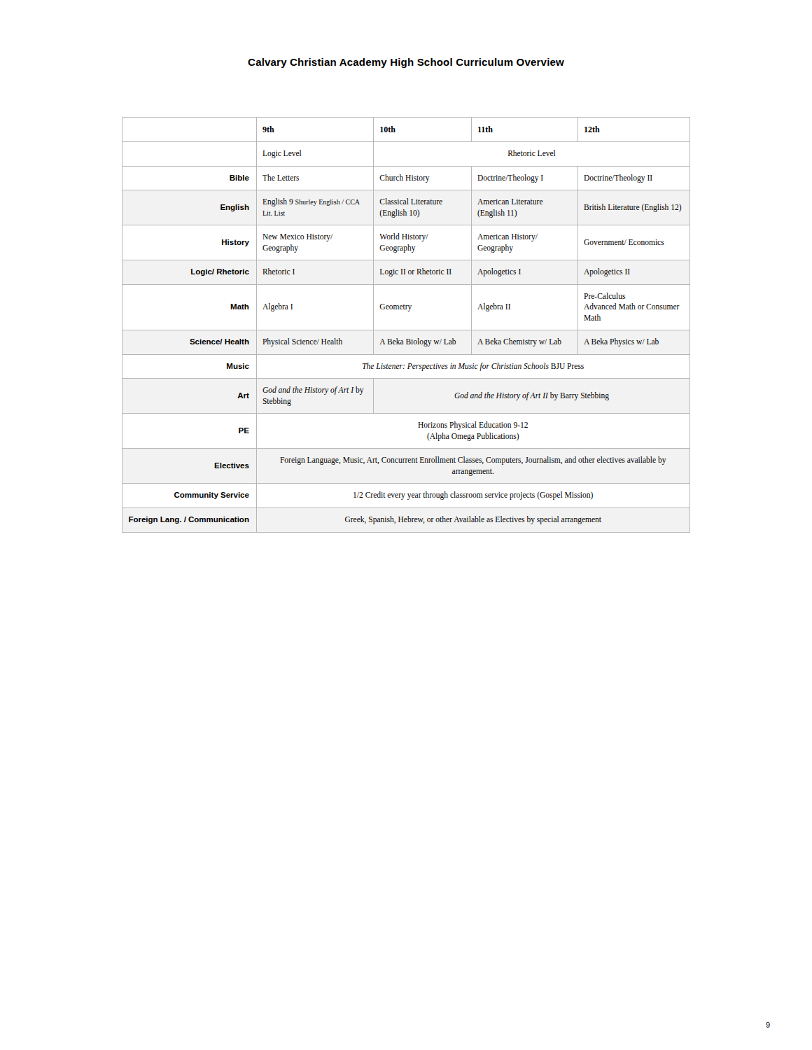Calvary Christian Academy High School Curriculum Overview
| | 9th | 10th | 11th | 12th |
| --- | --- | --- | --- | --- |
| | Logic Level | Rhetoric Level |
| Bible | The Letters | Church History | Doctrine/Theology I | Doctrine/Theology II |
| English | English 9 Shurley English / CCA Lit. List | Classical Literature (English 10) | American Literature (English 11) | British Literature (English 12) |
| History | New Mexico History/ Geography | World History/ Geography | American History/ Geography | Government/ Economics |
| Logic/ Rhetoric | Rhetoric I | Logic II or Rhetoric II | Apologetics I | Apologetics II |
| Math | Algebra I | Geometry | Algebra II | Pre-Calculus Advanced Math or Consumer Math |
| Science/ Health | Physical Science/ Health | A Beka Biology w/ Lab | A Beka Chemistry w/ Lab | A Beka Physics w/ Lab |
| Music | The Listener: Perspectives in Music for Christian Schools BJU Press |
| Art | God and the History of Art I by Stebbing | God and the History of Art II by Barry Stebbing |
| PE | Horizons Physical Education 9-12 (Alpha Omega Publications) |
| Electives | Foreign Language, Music, Art, Concurrent Enrollment Classes, Computers, Journalism, and other electives available by arrangement. |
| Community Service | 1/2 Credit every year through classroom service projects (Gospel Mission) |
| Foreign Lang. / Communication | Greek, Spanish, Hebrew, or other Available as Electives by special arrangement |
9